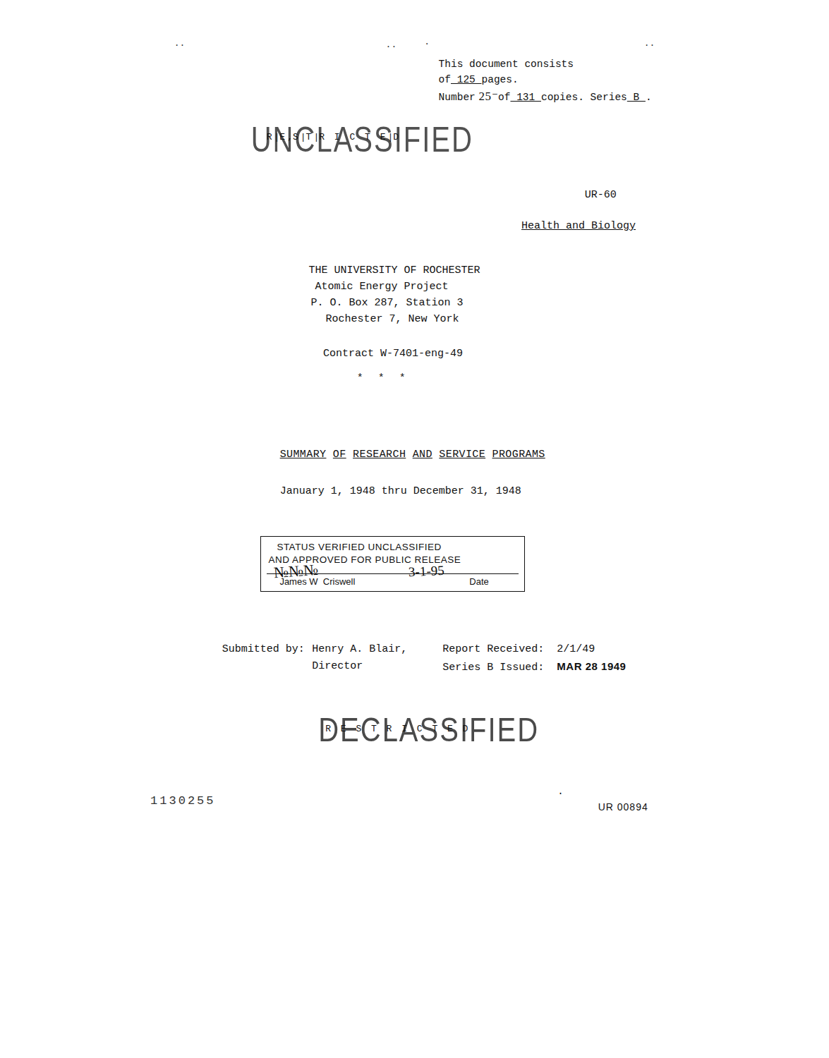.. .. . ..
This document consists of 125 pages.
Number 25⁻of 131 copies. Series B .
UNCLASSIFIED
R|E, S|T|R I C T E|D
UR-60
Health and Biology
THE UNIVERSITY OF ROCHESTER
Atomic Energy Project
P. O. Box 287, Station 3
Rochester 7, New York
Contract W-7401-eng-49
* * *
SUMMARY OF RESEARCH AND SERVICE PROGRAMS
January 1, 1948 thru December 31, 1948
STATUS VERIFIED UNCLASSIFIED
AND APPROVED FOR PUBLIC RELEASE
№№№
3-1-95
James W Criswell
Date
Submitted by: Henry A. Blair,
Director
Report Received: 2/1/49
Series B Issued: MAR 28 1949
DECLASSIFIED
R E S T R I C T E D
1130255
.
UR 00894